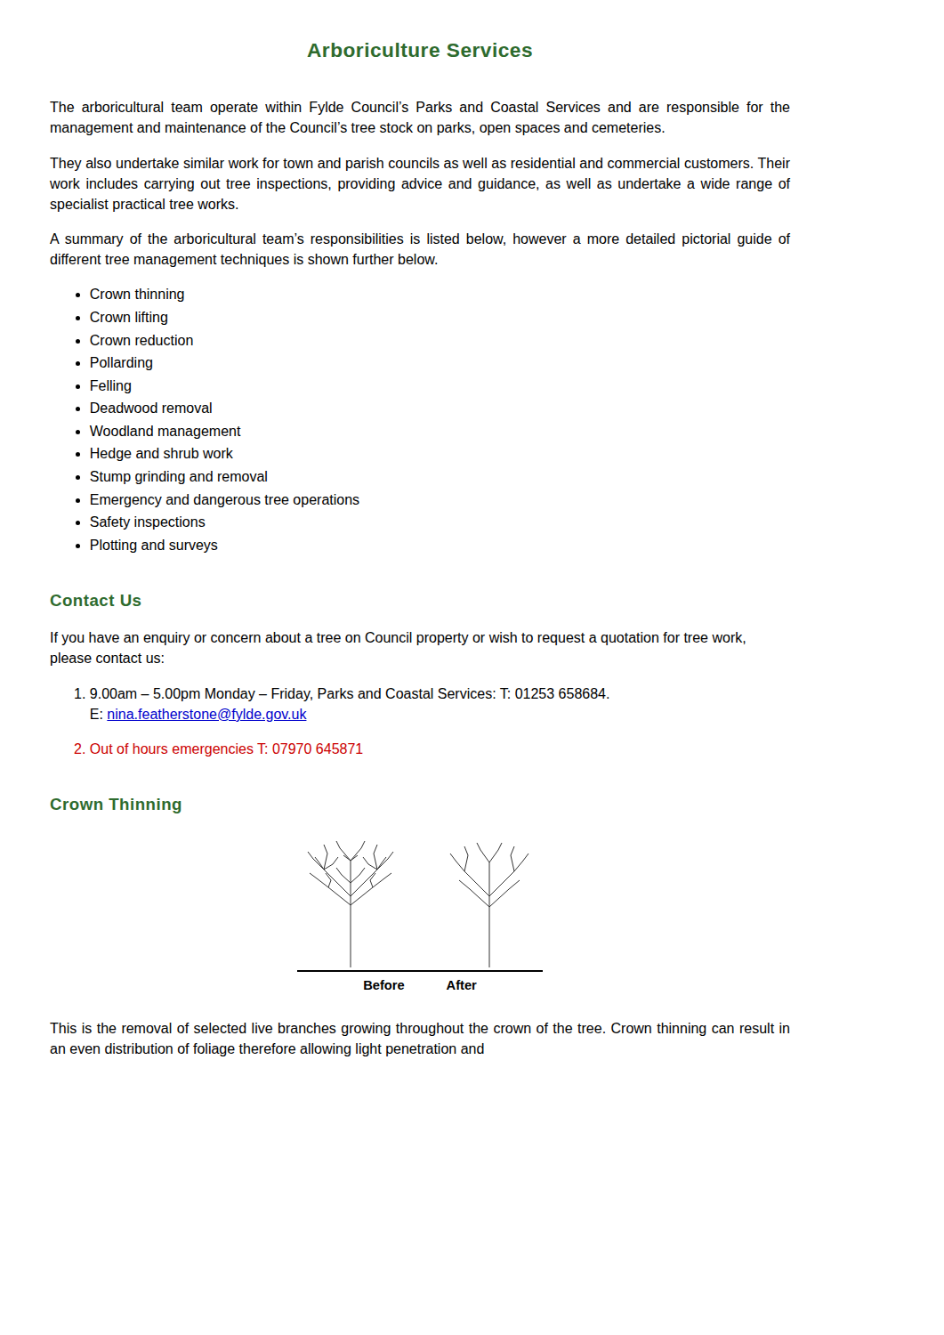Arboriculture Services
The arboricultural team operate within Fylde Council’s Parks and Coastal Services and are responsible for the management and maintenance of the Council’s tree stock on parks, open spaces and cemeteries.
They also undertake similar work for town and parish councils as well as residential and commercial customers. Their work includes carrying out tree inspections, providing advice and guidance, as well as undertake a wide range of specialist practical tree works.
A summary of the arboricultural team’s responsibilities is listed below, however a more detailed pictorial guide of different tree management techniques is shown further below.
Crown thinning
Crown lifting
Crown reduction
Pollarding
Felling
Deadwood removal
Woodland management
Hedge and shrub work
Stump grinding and removal
Emergency and dangerous tree operations
Safety inspections
Plotting and surveys
Contact Us
If you have an enquiry or concern about a tree on Council property or wish to request a quotation for tree work, please contact us:
9.00am – 5.00pm Monday – Friday, Parks and Coastal Services: T: 01253 658684.
E: nina.featherstone@fylde.gov.uk
Out of hours emergencies T: 07970 645871
Crown Thinning
Before After
This is the removal of selected live branches growing throughout the crown of the tree. Crown thinning can result in an even distribution of foliage therefore allowing light penetration and